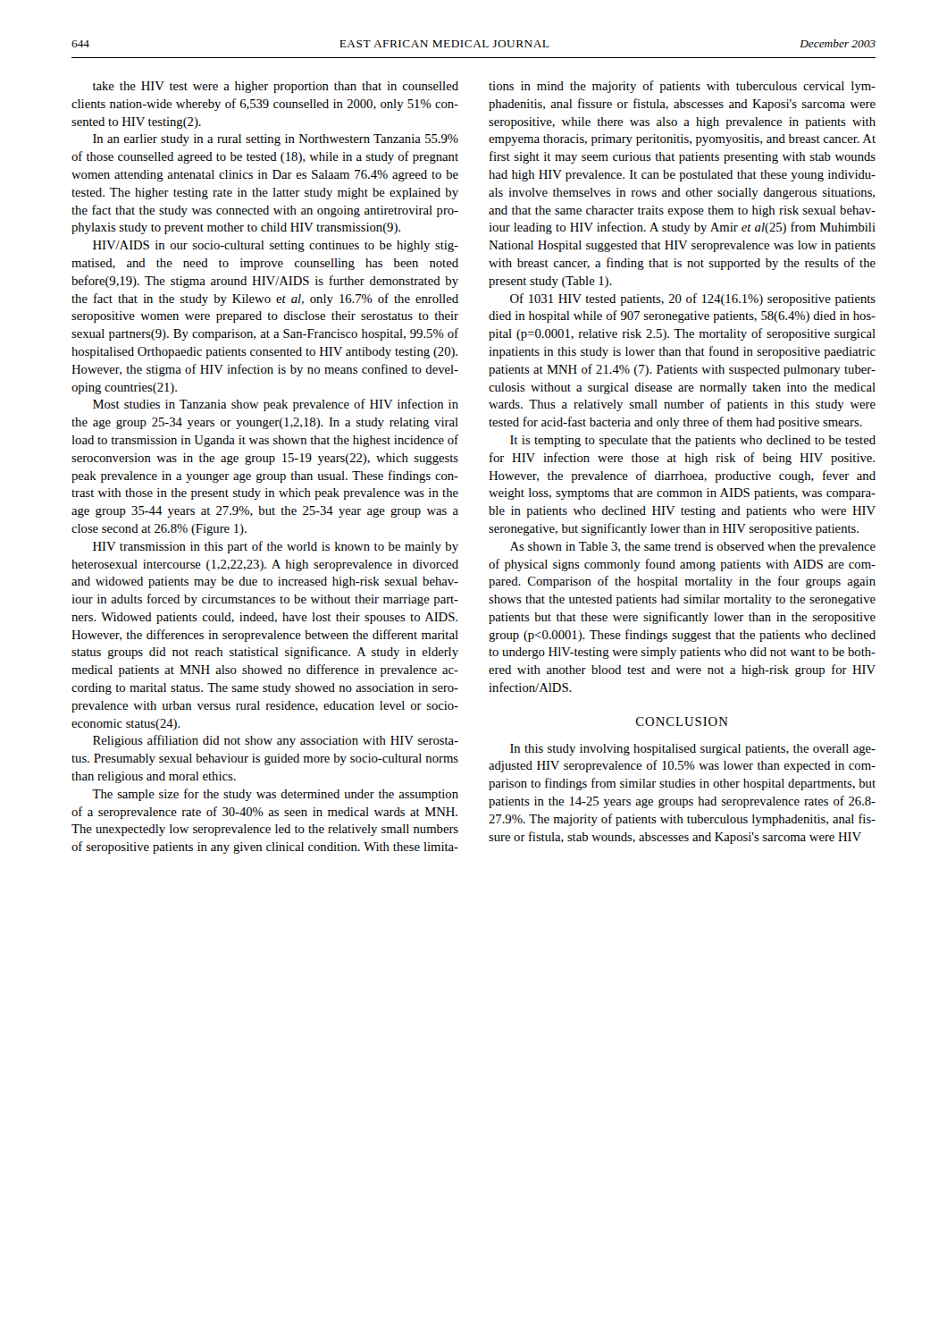644 EAST AFRICAN MEDICAL JOURNAL December 2003
take the HIV test were a higher proportion than that in counselled clients nation-wide whereby of 6,539 counselled in 2000, only 51% consented to HIV testing(2).
In an earlier study in a rural setting in Northwestern Tanzania 55.9% of those counselled agreed to be tested (18), while in a study of pregnant women attending antenatal clinics in Dar es Salaam 76.4% agreed to be tested. The higher testing rate in the latter study might be explained by the fact that the study was connected with an ongoing antiretroviral prophylaxis study to prevent mother to child HIV transmission(9).
HIV/AIDS in our socio-cultural setting continues to be highly stigmatised, and the need to improve counselling has been noted before(9,19). The stigma around HIV/AIDS is further demonstrated by the fact that in the study by Kilewo et al, only 16.7% of the enrolled seropositive women were prepared to disclose their serostatus to their sexual partners(9). By comparison, at a San-Francisco hospital, 99.5% of hospitalised Orthopaedic patients consented to HIV antibody testing (20). However, the stigma of HIV infection is by no means confined to developing countries(21).
Most studies in Tanzania show peak prevalence of HIV infection in the age group 25-34 years or younger(1,2,18). In a study relating viral load to transmission in Uganda it was shown that the highest incidence of seroconversion was in the age group 15-19 years(22), which suggests peak prevalence in a younger age group than usual. These findings contrast with those in the present study in which peak prevalence was in the age group 35-44 years at 27.9%, but the 25-34 year age group was a close second at 26.8% (Figure 1).
HIV transmission in this part of the world is known to be mainly by heterosexual intercourse (1,2,22,23). A high seroprevalence in divorced and widowed patients may be due to increased high-risk sexual behaviour in adults forced by circumstances to be without their marriage partners. Widowed patients could, indeed, have lost their spouses to AIDS. However, the differences in seroprevalence between the different marital status groups did not reach statistical significance. A study in elderly medical patients at MNH also showed no difference in prevalence according to marital status. The same study showed no association in seroprevalence with urban versus rural residence, education level or socio-economic status(24).
Religious affiliation did not show any association with HIV serostatus. Presumably sexual behaviour is guided more by socio-cultural norms than religious and moral ethics.
The sample size for the study was determined under the assumption of a seroprevalence rate of 30-40% as seen in medical wards at MNH. The unexpectedly low seroprevalence led to the relatively small numbers of seropositive patients in any given clinical condition. With these limitations in mind the majority of patients with tuberculous cervical lymphadenitis, anal fissure or fistula, abscesses and Kaposi's sarcoma were seropositive, while there was also a high prevalence in patients with empyema thoracis, primary peritonitis, pyomyositis, and breast cancer. At first sight it may seem curious that patients presenting with stab wounds had high HIV prevalence. It can be postulated that these young individuals involve themselves in rows and other socially dangerous situations, and that the same character traits expose them to high risk sexual behaviour leading to HIV infection. A study by Amir et al(25) from Muhimbili National Hospital suggested that HIV seroprevalence was low in patients with breast cancer, a finding that is not supported by the results of the present study (Table 1).
Of 1031 HIV tested patients, 20 of 124(16.1%) seropositive patients died in hospital while of 907 seronegative patients, 58(6.4%) died in hospital (p=0.0001, relative risk 2.5). The mortality of seropositive surgical inpatients in this study is lower than that found in seropositive paediatric patients at MNH of 21.4% (7). Patients with suspected pulmonary tuberculosis without a surgical disease are normally taken into the medical wards. Thus a relatively small number of patients in this study were tested for acid-fast bacteria and only three of them had positive smears.
It is tempting to speculate that the patients who declined to be tested for HIV infection were those at high risk of being HIV positive. However, the prevalence of diarrhoea, productive cough, fever and weight loss, symptoms that are common in AIDS patients, was comparable in patients who declined HIV testing and patients who were HIV seronegative, but significantly lower than in HIV seropositive patients.
As shown in Table 3, the same trend is observed when the prevalence of physical signs commonly found among patients with AIDS are compared. Comparison of the hospital mortality in the four groups again shows that the untested patients had similar mortality to the seronegative patients but that these were significantly lower than in the seropositive group (p<0.0001). These findings suggest that the patients who declined to undergo HlV-testing were simply patients who did not want to be bothered with another blood test and were not a high-risk group for HIV infection/AlDS.
Conclusion
In this study involving hospitalised surgical patients, the overall age-adjusted HIV seroprevalence of 10.5% was lower than expected in comparison to findings from similar studies in other hospital departments, but patients in the 14-25 years age groups had seroprevalence rates of 26.8-27.9%. The majority of patients with tuberculous lymphadenitis, anal fissure or fistula, stab wounds, abscesses and Kaposi's sarcoma were HIV